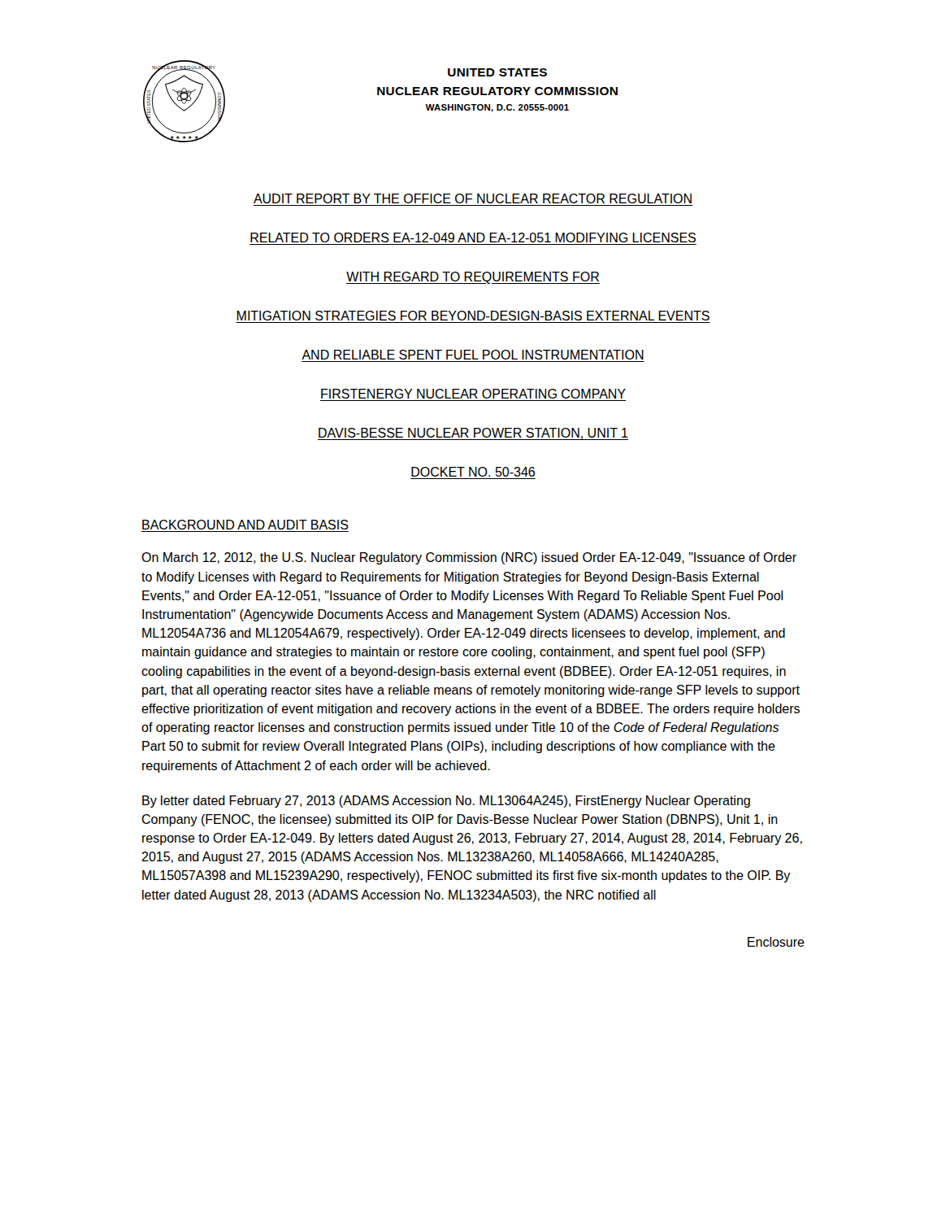NUCLEAR REGULATORY ★ ★ ★ ★ ★ UNITED STATES COMMISSION
UNITED STATES
NUCLEAR REGULATORY COMMISSION
WASHINGTON, D.C. 20555-0001
AUDIT REPORT BY THE OFFICE OF NUCLEAR REACTOR REGULATION
RELATED TO ORDERS EA-12-049 AND EA-12-051 MODIFYING LICENSES
WITH REGARD TO REQUIREMENTS FOR
MITIGATION STRATEGIES FOR BEYOND-DESIGN-BASIS EXTERNAL EVENTS
AND RELIABLE SPENT FUEL POOL INSTRUMENTATION
FIRSTENERGY NUCLEAR OPERATING COMPANY
DAVIS-BESSE NUCLEAR POWER STATION, UNIT 1
DOCKET NO. 50-346
BACKGROUND AND AUDIT BASIS
On March 12, 2012, the U.S. Nuclear Regulatory Commission (NRC) issued Order EA-12-049, "Issuance of Order to Modify Licenses with Regard to Requirements for Mitigation Strategies for Beyond Design-Basis External Events," and Order EA-12-051, "Issuance of Order to Modify Licenses With Regard To Reliable Spent Fuel Pool Instrumentation" (Agencywide Documents Access and Management System (ADAMS) Accession Nos. ML12054A736 and ML12054A679, respectively). Order EA-12-049 directs licensees to develop, implement, and maintain guidance and strategies to maintain or restore core cooling, containment, and spent fuel pool (SFP) cooling capabilities in the event of a beyond-design-basis external event (BDBEE). Order EA-12-051 requires, in part, that all operating reactor sites have a reliable means of remotely monitoring wide-range SFP levels to support effective prioritization of event mitigation and recovery actions in the event of a BDBEE. The orders require holders of operating reactor licenses and construction permits issued under Title 10 of the Code of Federal Regulations Part 50 to submit for review Overall Integrated Plans (OIPs), including descriptions of how compliance with the requirements of Attachment 2 of each order will be achieved.
By letter dated February 27, 2013 (ADAMS Accession No. ML13064A245), FirstEnergy Nuclear Operating Company (FENOC, the licensee) submitted its OIP for Davis-Besse Nuclear Power Station (DBNPS), Unit 1, in response to Order EA-12-049. By letters dated August 26, 2013, February 27, 2014, August 28, 2014, February 26, 2015, and August 27, 2015 (ADAMS Accession Nos. ML13238A260, ML14058A666, ML14240A285, ML15057A398 and ML15239A290, respectively), FENOC submitted its first five six-month updates to the OIP. By letter dated August 28, 2013 (ADAMS Accession No. ML13234A503), the NRC notified all
Enclosure